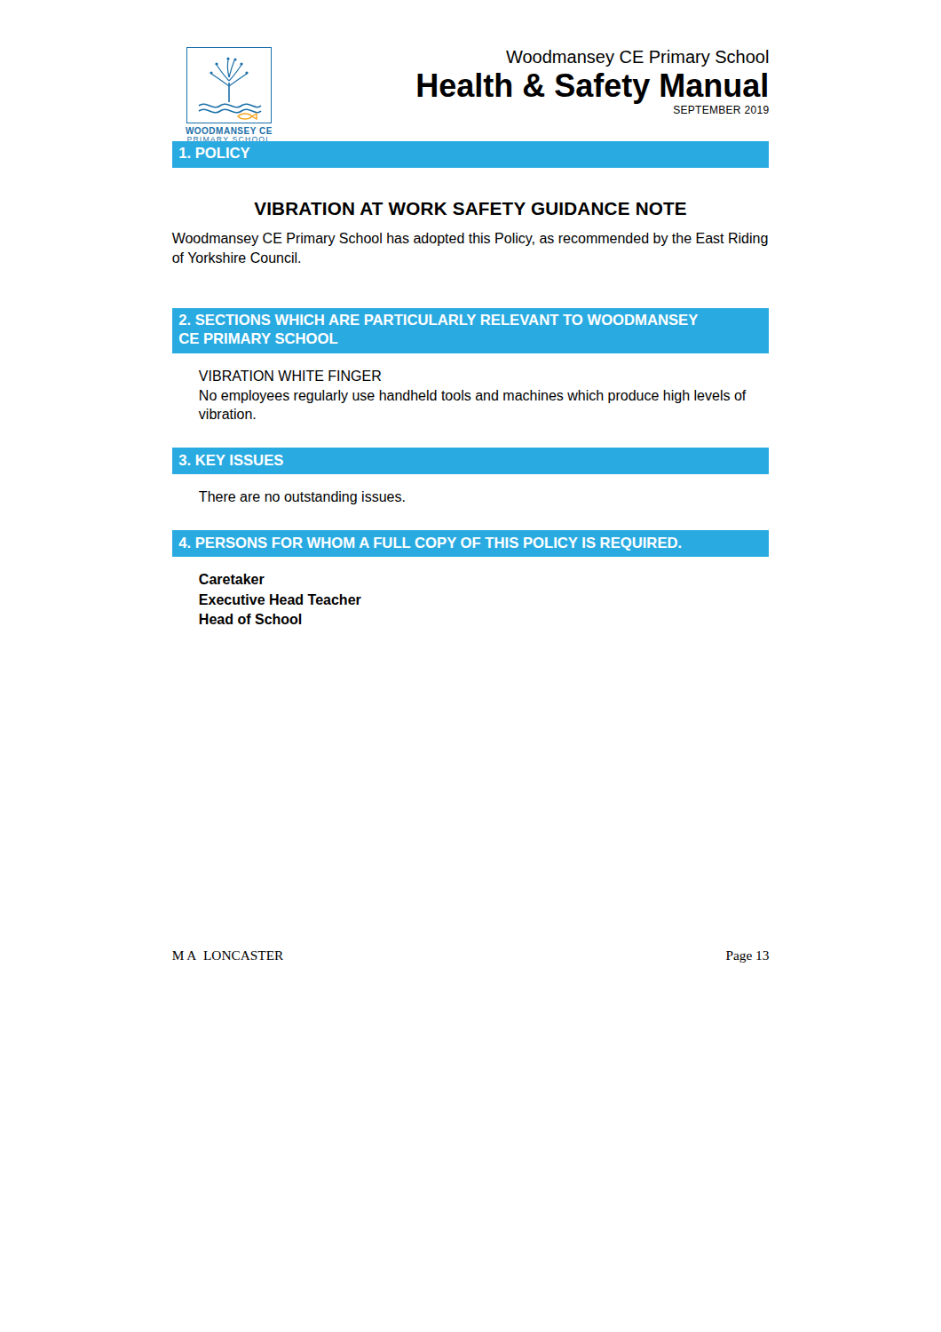WOODMANSEY CE
PRIMARY SCHOOL
Woodmansey CE Primary School
Health & Safety Manual
SEPTEMBER 2019
1. POLICY
VIBRATION AT WORK SAFETY GUIDANCE NOTE
Woodmansey CE Primary School has adopted this Policy, as recommended by the East Riding of Yorkshire Council.
2. SECTIONS WHICH ARE PARTICULARLY RELEVANT TO WOODMANSEY
CE PRIMARY SCHOOL
VIBRATION WHITE FINGER
No employees regularly use handheld tools and machines which produce high levels of vibration.
3. KEY ISSUES
There are no outstanding issues.
4. PERSONS FOR WHOM A FULL COPY OF THIS POLICY IS REQUIRED.
Caretaker
Executive Head Teacher
Head of School
M A LONCASTER Page 13